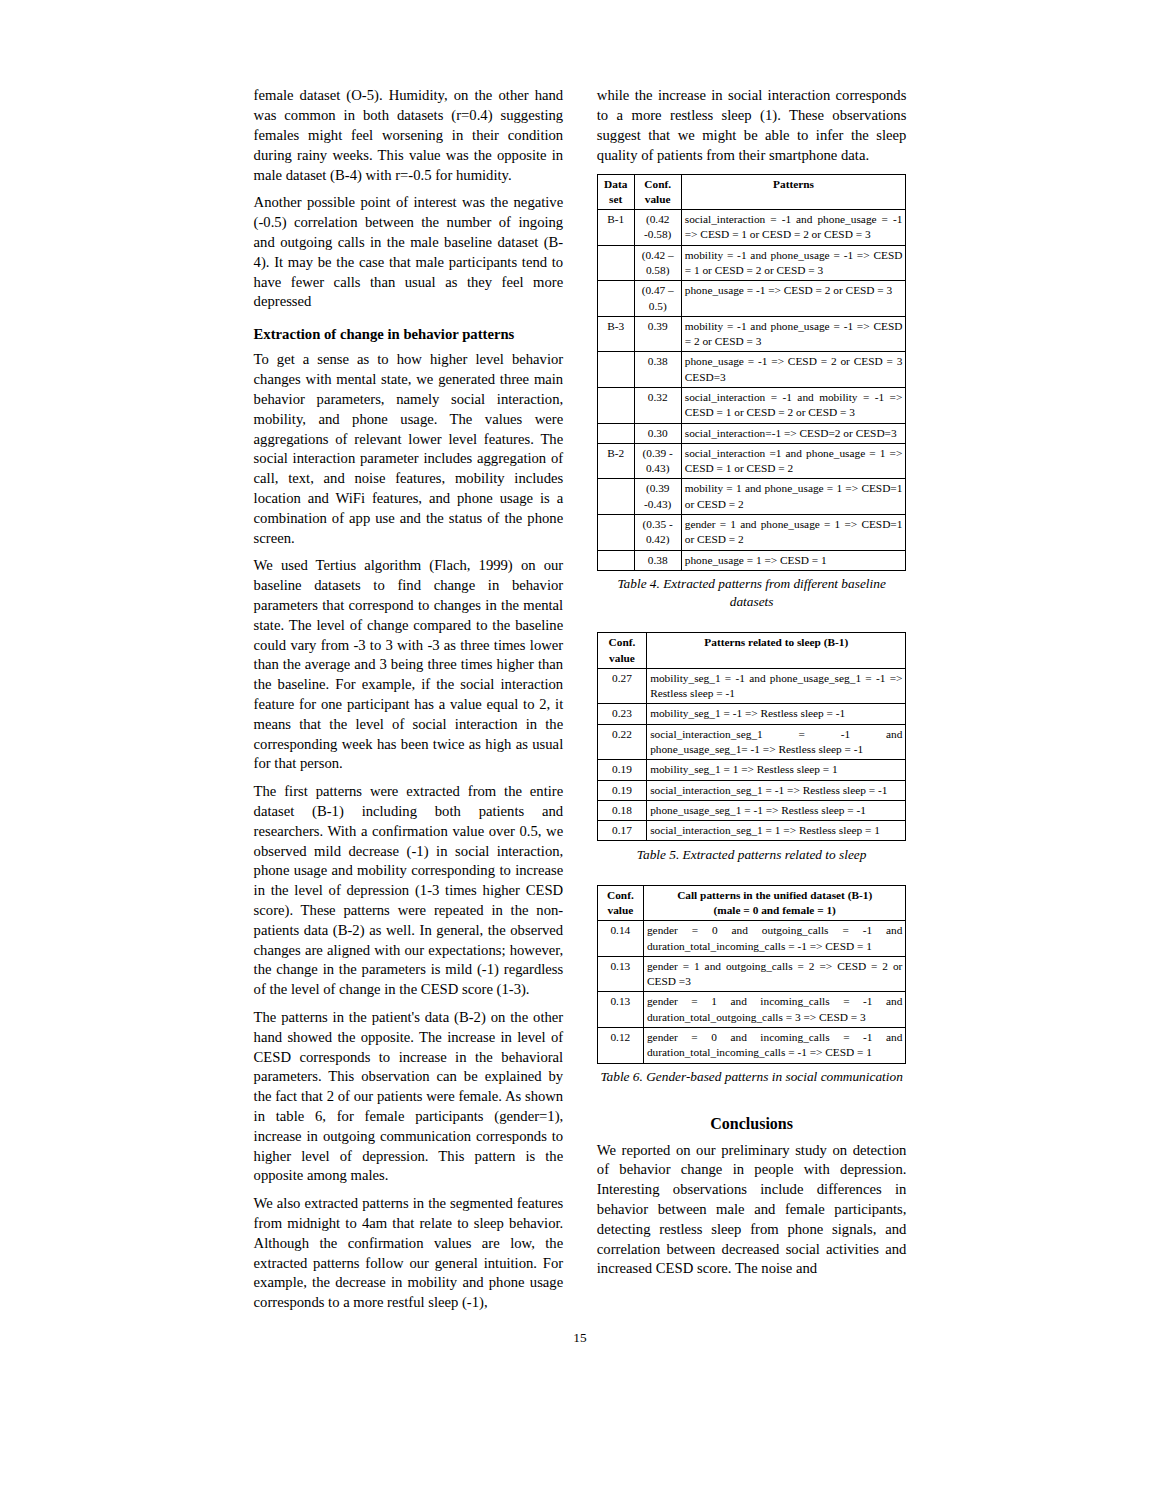female dataset (O-5). Humidity, on the other hand was common in both datasets (r=0.4) suggesting females might feel worsening in their condition during rainy weeks. This value was the opposite in male dataset (B-4) with r=-0.5 for humidity.
Another possible point of interest was the negative (-0.5) correlation between the number of ingoing and outgoing calls in the male baseline dataset (B-4). It may be the case that male participants tend to have fewer calls than usual as they feel more depressed
Extraction of change in behavior patterns
To get a sense as to how higher level behavior changes with mental state, we generated three main behavior parameters, namely social interaction, mobility, and phone usage. The values were aggregations of relevant lower level features. The social interaction parameter includes aggregation of call, text, and noise features, mobility includes location and WiFi features, and phone usage is a combination of app use and the status of the phone screen.
We used Tertius algorithm (Flach, 1999) on our baseline datasets to find change in behavior parameters that correspond to changes in the mental state. The level of change compared to the baseline could vary from -3 to 3 with -3 as three times lower than the average and 3 being three times higher than the baseline. For example, if the social interaction feature for one participant has a value equal to 2, it means that the level of social interaction in the corresponding week has been twice as high as usual for that person.
The first patterns were extracted from the entire dataset (B-1) including both patients and researchers. With a confirmation value over 0.5, we observed mild decrease (-1) in social interaction, phone usage and mobility corresponding to increase in the level of depression (1-3 times higher CESD score). These patterns were repeated in the non-patients data (B-2) as well. In general, the observed changes are aligned with our expectations; however, the change in the parameters is mild (-1) regardless of the level of change in the CESD score (1-3).
The patterns in the patient's data (B-2) on the other hand showed the opposite. The increase in level of CESD corresponds to increase in the behavioral parameters. This observation can be explained by the fact that 2 of our patients were female. As shown in table 6, for female participants (gender=1), increase in outgoing communication corresponds to higher level of depression. This pattern is the opposite among males.
We also extracted patterns in the segmented features from midnight to 4am that relate to sleep behavior. Although the confirmation values are low, the extracted patterns follow our general intuition. For example, the decrease in mobility and phone usage corresponds to a more restful sleep (-1),
while the increase in social interaction corresponds to a more restless sleep (1). These observations suggest that we might be able to infer the sleep quality of patients from their smartphone data.
Table 4. Extracted patterns from different baseline datasets
| Data set | Conf. value | Patterns |
| --- | --- | --- |
| B-1 | (0.42 -0.58) | social_interaction = -1 and phone_usage = -1 => CESD = 1 or CESD = 2 or CESD = 3 |
| | (0.42 – 0.58) | mobility = -1 and phone_usage = -1 => CESD = 1 or CESD = 2 or CESD = 3 |
| | (0.47 – 0.5) | phone_usage = -1 => CESD = 2 or CESD = 3 |
| B-3 | 0.39 | mobility = -1 and phone_usage = -1 => CESD = 2 or CESD = 3 |
| | 0.38 | phone_usage = -1 => CESD = 2 or CESD = 3 CESD=3 |
| | 0.32 | social_interaction = -1 and mobility = -1 => CESD = 1 or CESD = 2 or CESD = 3 |
| | 0.30 | social_interaction=-1 => CESD=2 or CESD=3 |
| B-2 | (0.39 - 0.43) | social_interaction =1 and phone_usage = 1 => CESD = 1 or CESD = 2 |
| | (0.39 -0.43) | mobility = 1 and phone_usage = 1 => CESD=1 or CESD = 2 |
| | (0.35 - 0.42) | gender = 1 and phone_usage = 1 => CESD=1 or CESD = 2 |
| | 0.38 | phone_usage = 1 => CESD = 1 |
Table 5. Extracted patterns related to sleep
| Conf. value | Patterns related to sleep (B-1) |
| --- | --- |
| 0.27 | mobility_seg_1 = -1 and phone_usage_seg_1 = -1 => Restless sleep = -1 |
| 0.23 | mobility_seg_1 = -1 => Restless sleep = -1 |
| 0.22 | social_interaction_seg_1 = -1 and phone_usage_seg_1= -1 => Restless sleep = -1 |
| 0.19 | mobility_seg_1 = 1 => Restless sleep = 1 |
| 0.19 | social_interaction_seg_1 = -1 => Restless sleep = -1 |
| 0.18 | phone_usage_seg_1 = -1 => Restless sleep = -1 |
| 0.17 | social_interaction_seg_1 = 1 => Restless sleep = 1 |
Table 6. Gender-based patterns in social communication
| Conf. value | Call patterns in the unified dataset (B-1) (male = 0 and female = 1) |
| --- | --- |
| 0.14 | gender = 0 and outgoing_calls = -1 and duration_total_incoming_calls = -1 => CESD = 1 |
| 0.13 | gender = 1 and outgoing_calls = 2 => CESD = 2 or CESD =3 |
| 0.13 | gender = 1 and incoming_calls = -1 and duration_total_outgoing_calls = 3 => CESD = 3 |
| 0.12 | gender = 0 and incoming_calls = -1 and duration_total_incoming_calls = -1 => CESD = 1 |
Conclusions
We reported on our preliminary study on detection of behavior change in people with depression. Interesting observations include differences in behavior between male and female participants, detecting restless sleep from phone signals, and correlation between decreased social activities and increased CESD score. The noise and
15